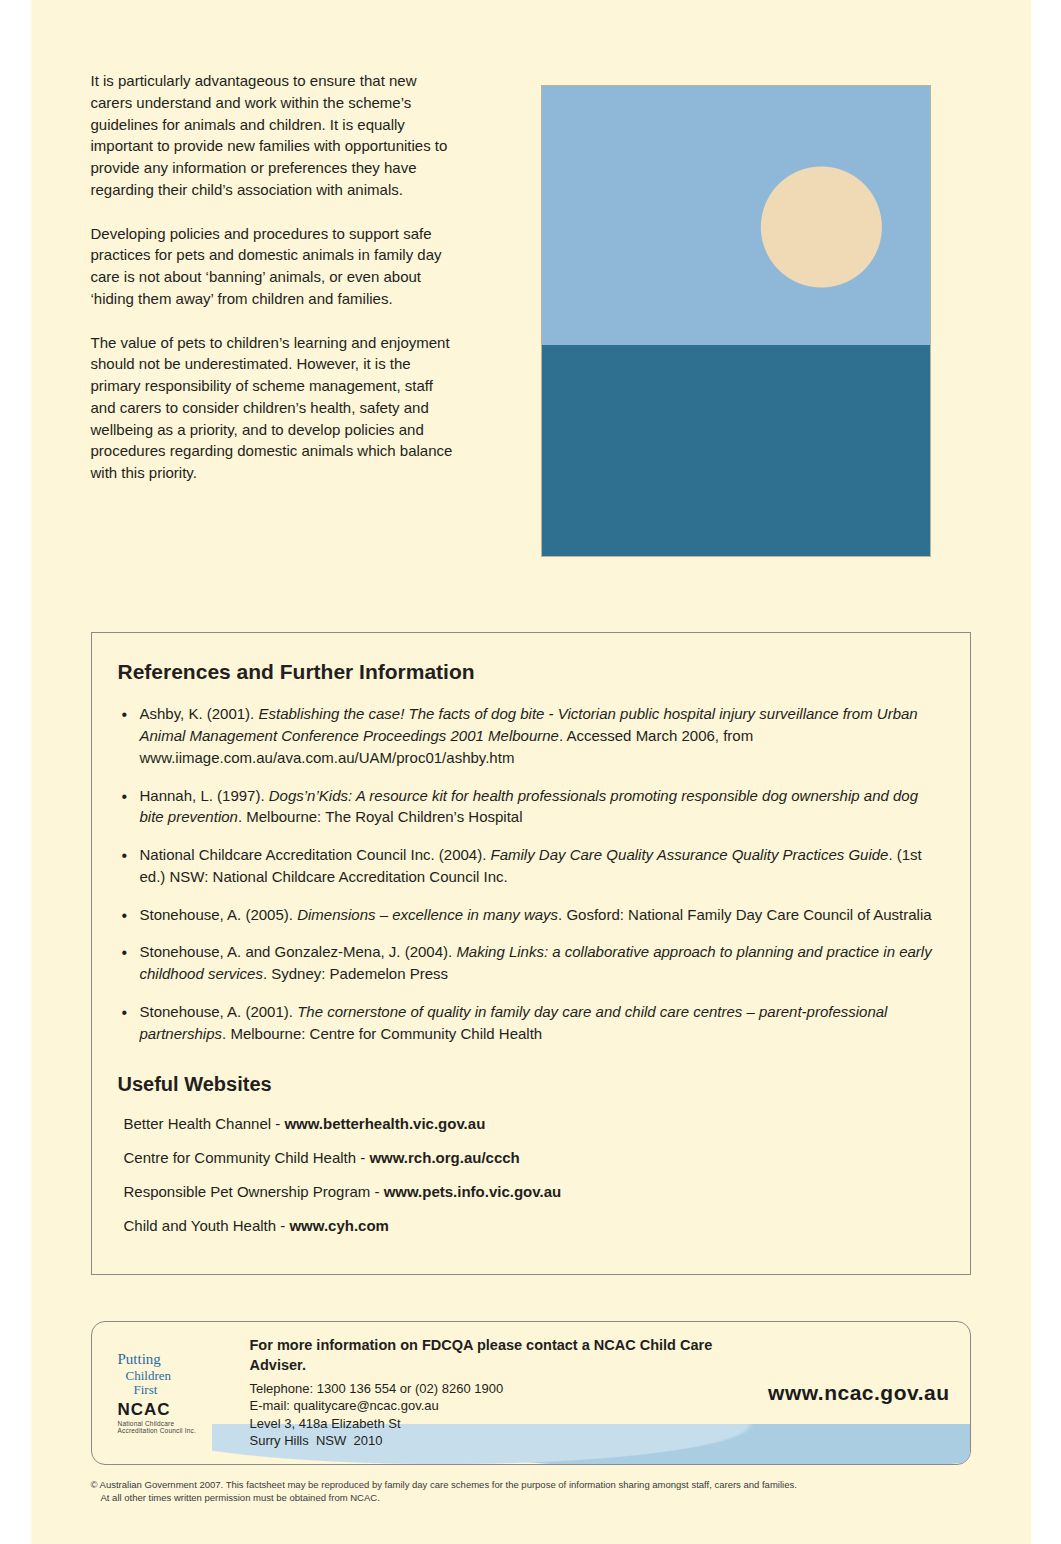It is particularly advantageous to ensure that new carers understand and work within the scheme’s guidelines for animals and children. It is equally important to provide new families with opportunities to provide any information or preferences they have regarding their child’s association with animals.
Developing policies and procedures to support safe practices for pets and domestic animals in family day care is not about ‘banning’ animals, or even about ‘hiding them away’ from children and families.
The value of pets to children’s learning and enjoyment should not be underestimated. However, it is the primary responsibility of scheme management, staff and carers to consider children’s health, safety and wellbeing as a priority, and to develop policies and procedures regarding domestic animals which balance with this priority.
References and Further Information
Ashby, K. (2001). Establishing the case! The facts of dog bite - Victorian public hospital injury surveillance from Urban Animal Management Conference Proceedings 2001 Melbourne. Accessed March 2006, from www.iimage.com.au/ava.com.au/UAM/proc01/ashby.htm
Hannah, L. (1997). Dogs’n’Kids: A resource kit for health professionals promoting responsible dog ownership and dog bite prevention. Melbourne: The Royal Children’s Hospital
National Childcare Accreditation Council Inc. (2004). Family Day Care Quality Assurance Quality Practices Guide. (1st ed.) NSW: National Childcare Accreditation Council Inc.
Stonehouse, A. (2005). Dimensions – excellence in many ways. Gosford: National Family Day Care Council of Australia
Stonehouse, A. and Gonzalez-Mena, J. (2004). Making Links: a collaborative approach to planning and practice in early childhood services. Sydney: Pademelon Press
Stonehouse, A. (2001). The cornerstone of quality in family day care and child care centres – parent-professional partnerships. Melbourne: Centre for Community Child Health
Useful Websites
Better Health Channel - www.betterhealth.vic.gov.au
Centre for Community Child Health - www.rch.org.au/ccch
Responsible Pet Ownership Program - www.pets.info.vic.gov.au
Child and Youth Health - www.cyh.com
Putting Children First NCAC National Childcare
Accreditation Council Inc.
For more information on FDCQA please contact a NCAC Child Care Adviser. Telephone: 1300 136 554 or (02) 8260 1900
E-mail: qualitycare@ncac.gov.au
Level 3, 418a Elizabeth St
Surry Hills NSW 2010
www.ncac.gov.au
© Australian Government 2007. This factsheet may be reproduced by family day care schemes for the purpose of information sharing amongst staff, carers and families. At all other times written permission must be obtained from NCAC.